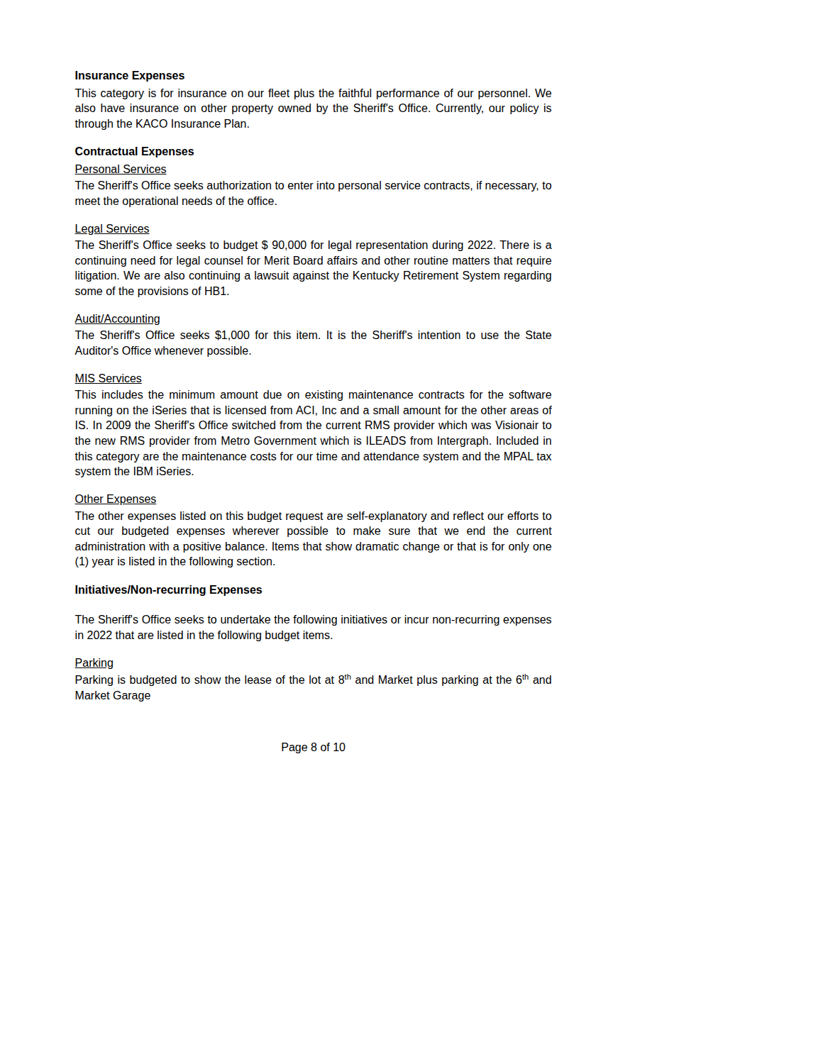Insurance Expenses
This category is for insurance on our fleet plus the faithful performance of our personnel. We also have insurance on other property owned by the Sheriff's Office. Currently, our policy is through the KACO Insurance Plan.
Contractual Expenses
Personal Services
The Sheriff's Office seeks authorization to enter into personal service contracts, if necessary, to meet the operational needs of the office.
Legal Services
The Sheriff's Office seeks to budget $ 90,000 for legal representation during 2022. There is a continuing need for legal counsel for Merit Board affairs and other routine matters that require litigation. We are also continuing a lawsuit against the Kentucky Retirement System regarding some of the provisions of HB1.
Audit/Accounting
The Sheriff's Office seeks $1,000 for this item. It is the Sheriff's intention to use the State Auditor's Office whenever possible.
MIS Services
This includes the minimum amount due on existing maintenance contracts for the software running on the iSeries that is licensed from ACI, Inc and a small amount for the other areas of IS. In 2009 the Sheriff's Office switched from the current RMS provider which was Visionair to the new RMS provider from Metro Government which is ILEADS from Intergraph. Included in this category are the maintenance costs for our time and attendance system and the MPAL tax system the IBM iSeries.
Other Expenses
The other expenses listed on this budget request are self-explanatory and reflect our efforts to cut our budgeted expenses wherever possible to make sure that we end the current administration with a positive balance. Items that show dramatic change or that is for only one (1) year is listed in the following section.
Initiatives/Non-recurring Expenses
The Sheriff's Office seeks to undertake the following initiatives or incur non-recurring expenses in 2022 that are listed in the following budget items.
Parking
Parking is budgeted to show the lease of the lot at 8th and Market plus parking at the 6th and Market Garage
Page 8 of 10